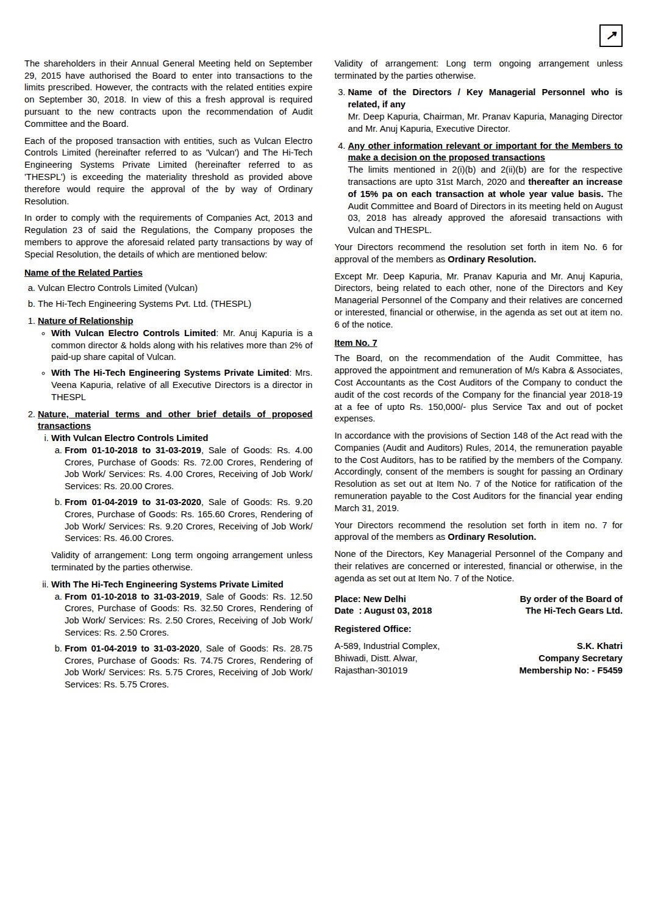↗
The shareholders in their Annual General Meeting held on September 29, 2015 have authorised the Board to enter into transactions to the limits prescribed. However, the contracts with the related entities expire on September 30, 2018. In view of this a fresh approval is required pursuant to the new contracts upon the recommendation of Audit Committee and the Board.
Each of the proposed transaction with entities, such as Vulcan Electro Controls Limited (hereinafter referred to as 'Vulcan') and The Hi-Tech Engineering Systems Private Limited (hereinafter referred to as 'THESPL') is exceeding the materiality threshold as provided above therefore would require the approval of the by way of Ordinary Resolution.
In order to comply with the requirements of Companies Act, 2013 and Regulation 23 of said the Regulations, the Company proposes the members to approve the aforesaid related party transactions by way of Special Resolution, the details of which are mentioned below:
Name of the Related Parties
Vulcan Electro Controls Limited (Vulcan)
The Hi-Tech Engineering Systems Pvt. Ltd. (THESPL)
Nature of Relationship
With Vulcan Electro Controls Limited: Mr. Anuj Kapuria is a common director & holds along with his relatives more than 2% of paid-up share capital of Vulcan.
With The Hi-Tech Engineering Systems Private Limited: Mrs. Veena Kapuria, relative of all Executive Directors is a director in THESPL
Nature, material terms and other brief details of proposed transactions
With Vulcan Electro Controls Limited
From 01-10-2018 to 31-03-2019, Sale of Goods: Rs. 4.00 Crores, Purchase of Goods: Rs. 72.00 Crores, Rendering of Job Work/ Services: Rs. 4.00 Crores, Receiving of Job Work/ Services: Rs. 20.00 Crores.
From 01-04-2019 to 31-03-2020, Sale of Goods: Rs. 9.20 Crores, Purchase of Goods: Rs. 165.60 Crores, Rendering of Job Work/ Services: Rs. 9.20 Crores, Receiving of Job Work/ Services: Rs. 46.00 Crores.
Validity of arrangement: Long term ongoing arrangement unless terminated by the parties otherwise.
With The Hi-Tech Engineering Systems Private Limited
From 01-10-2018 to 31-03-2019, Sale of Goods: Rs. 12.50 Crores, Purchase of Goods: Rs. 32.50 Crores, Rendering of Job Work/ Services: Rs. 2.50 Crores, Receiving of Job Work/ Services: Rs. 2.50 Crores.
From 01-04-2019 to 31-03-2020, Sale of Goods: Rs. 28.75 Crores, Purchase of Goods: Rs. 74.75 Crores, Rendering of Job Work/ Services: Rs. 5.75 Crores, Receiving of Job Work/ Services: Rs. 5.75 Crores.
Validity of arrangement: Long term ongoing arrangement unless terminated by the parties otherwise.
Name of the Directors / Key Managerial Personnel who is related, if any
Mr. Deep Kapuria, Chairman, Mr. Pranav Kapuria, Managing Director and Mr. Anuj Kapuria, Executive Director.
Any other information relevant or important for the Members to make a decision on the proposed transactions
The limits mentioned in 2(i)(b) and 2(ii)(b) are for the respective transactions are upto 31st March, 2020 and thereafter an increase of 15% pa on each transaction at whole year value basis. The Audit Committee and Board of Directors in its meeting held on August 03, 2018 has already approved the aforesaid transactions with Vulcan and THESPL.
Your Directors recommend the resolution set forth in item No. 6 for approval of the members as Ordinary Resolution.
Except Mr. Deep Kapuria, Mr. Pranav Kapuria and Mr. Anuj Kapuria, Directors, being related to each other, none of the Directors and Key Managerial Personnel of the Company and their relatives are concerned or interested, financial or otherwise, in the agenda as set out at item no. 6 of the notice.
Item No. 7
The Board, on the recommendation of the Audit Committee, has approved the appointment and remuneration of M/s Kabra & Associates, Cost Accountants as the Cost Auditors of the Company to conduct the audit of the cost records of the Company for the financial year 2018-19 at a fee of upto Rs. 150,000/- plus Service Tax and out of pocket expenses.
In accordance with the provisions of Section 148 of the Act read with the Companies (Audit and Auditors) Rules, 2014, the remuneration payable to the Cost Auditors, has to be ratified by the members of the Company. Accordingly, consent of the members is sought for passing an Ordinary Resolution as set out at Item No. 7 of the Notice for ratification of the remuneration payable to the Cost Auditors for the financial year ending March 31, 2019.
Your Directors recommend the resolution set forth in item no. 7 for approval of the members as Ordinary Resolution.
None of the Directors, Key Managerial Personnel of the Company and their relatives are concerned or interested, financial or otherwise, in the agenda as set out at Item No. 7 of the Notice.
| Place: New Delhi | By order of the Board of |
| Date : August 03, 2018 | The Hi-Tech Gears Ltd. |
Registered Office:
| A-589, Industrial Complex, | S.K. Khatri |
| Bhiwadi, Distt. Alwar, | Company Secretary |
| Rajasthan-301019 | Membership No: - F5459 |